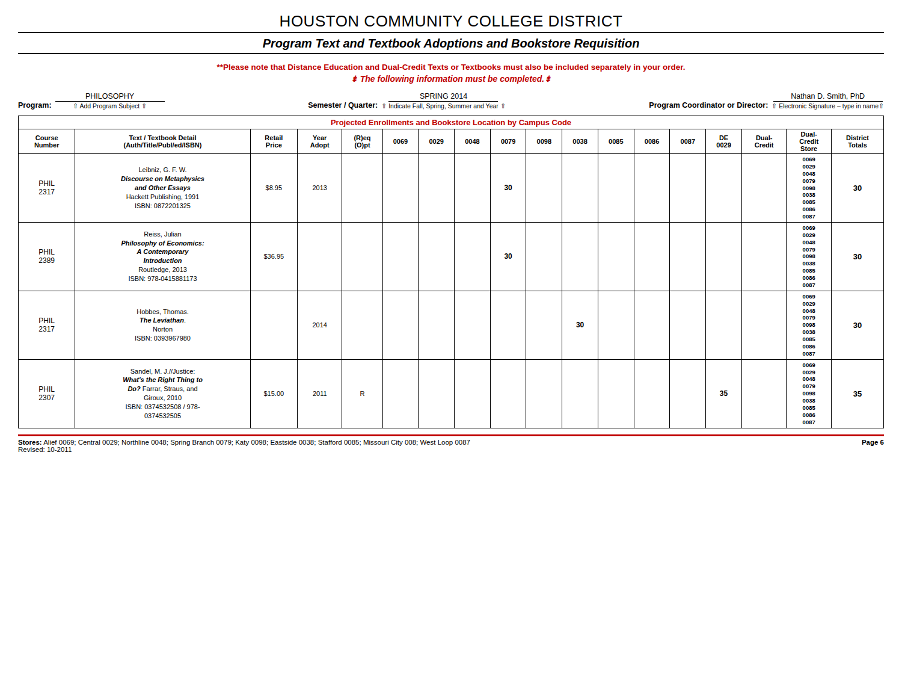HOUSTON COMMUNITY COLLEGE DISTRICT
Program Text and Textbook Adoptions and Bookstore Requisition
**Please note that Distance Education and Dual-Credit Texts or Textbooks must also be included separately in your order.
⇟ The following information must be completed.⇟
Program:
PHILOSOPHY ⇧ Add Program Subject ⇧
Semester / Quarter:
SPRING 2014 ⇧ Indicate Fall, Spring, Summer and Year ⇧
Program Coordinator or Director:
Nathan D. Smith, PhD ⇧ Electronic Signature – type in name⇧
| Projected Enrollments and Bookstore Location by Campus Code |
| Course Number | Text / Textbook Detail (Auth/Title/Publ/ed/ISBN) | Retail Price | Year Adopt | (R)eq (O)pt | 0069 | 0029 | 0048 | 0079 | 0098 | 0038 | 0085 | 0086 | 0087 | DE 0029 | Dual- Credit | Dual- Credit Store | District Totals |
| PHIL 2317 | Leibniz, G. F. W. Discourse on Metaphysics and Other Essays Hackett Publishing, 1991 ISBN: 0872201325 | $8.95 | 2013 | | | | | 30 | | | | | | | | 0069 0029 0048 0079 0098 0038 0085 0086 0087 | 30 |
| PHIL 2389 | Reiss, Julian Philosophy of Economics: A Contemporary Introduction Routledge, 2013 ISBN: 978-0415881173 | $36.95 | | | | | | 30 | | | | | | | | 0069 0029 0048 0079 0098 0038 0085 0086 0087 | 30 |
| PHIL 2317 | Hobbes, Thomas. The Leviathan . Norton ISBN: 0393967980 | | 2014 | | | | | | | 30 | | | | | | 0069 0029 0048 0079 0098 0038 0085 0086 0087 | 30 |
| PHIL 2307 | Sandel, M. J.//Justice: What's the Right Thing to Do? Farrar, Straus, and Giroux, 2010 ISBN: 0374532508 / 978- 0374532505 | $15.00 | 2011 | R | | | | | | | | | | 35 | | 0069 0029 0048 0079 0098 0038 0085 0086 0087 | 35 |
Stores: Alief 0069; Central 0029; Northline 0048; Spring Branch 0079; Katy 0098; Eastside 0038; Stafford 0085; Missouri City 008; West Loop 0087
Revised: 10-2011
Page 6